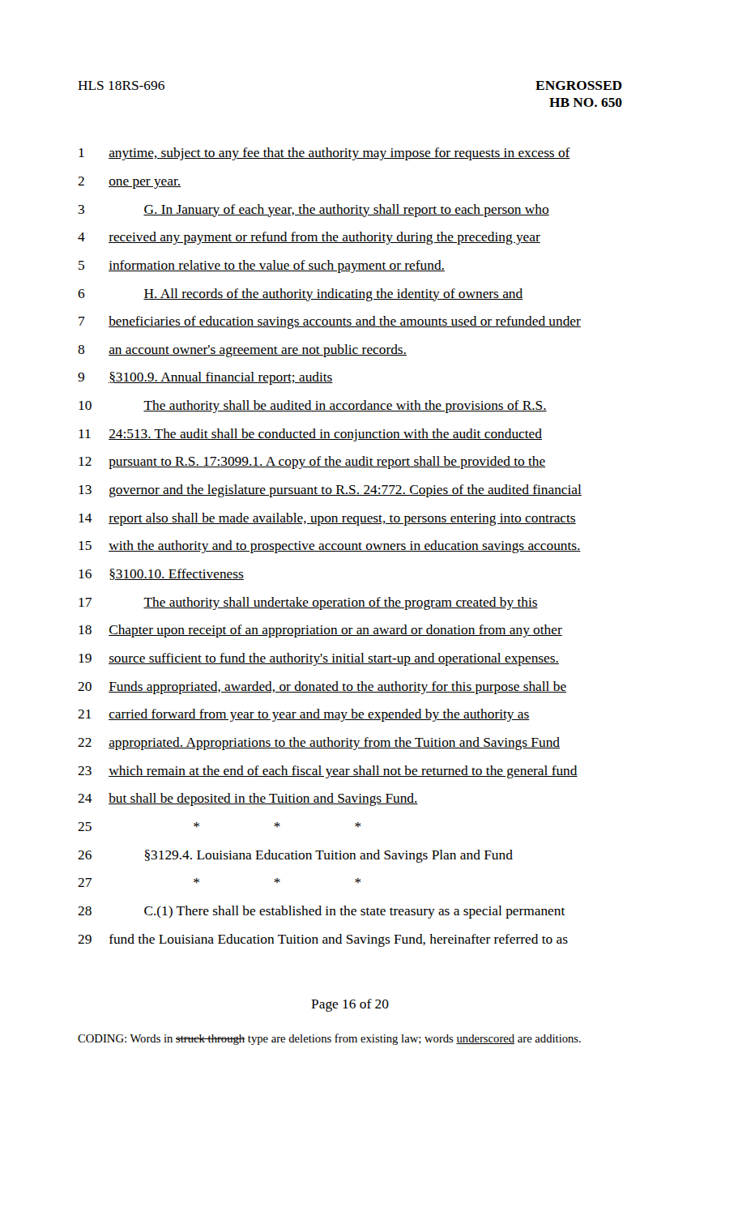HLS 18RS-696
ENGROSSED
HB NO. 650
1 anytime, subject to any fee that the authority may impose for requests in excess of
2 one per year.
3 G. In January of each year, the authority shall report to each person who
4 received any payment or refund from the authority during the preceding year
5 information relative to the value of such payment or refund.
6 H. All records of the authority indicating the identity of owners and
7 beneficiaries of education savings accounts and the amounts used or refunded under
8 an account owner's agreement are not public records.
9§3100.9. Annual financial report; audits
10 The authority shall be audited in accordance with the provisions of R.S.
1124:513. The audit shall be conducted in conjunction with the audit conducted
12 pursuant to R.S. 17:3099.1. A copy of the audit report shall be provided to the
13 governor and the legislature pursuant to R.S. 24:772. Copies of the audited financial
14 report also shall be made available, upon request, to persons entering into contracts
15 with the authority and to prospective account owners in education savings accounts.
16§3100.10. Effectiveness
17 The authority shall undertake operation of the program created by this
18 Chapter upon receipt of an appropriation or an award or donation from any other
19 source sufficient to fund the authority's initial start-up and operational expenses.
20 Funds appropriated, awarded, or donated to the authority for this purpose shall be
21 carried forward from year to year and may be expended by the authority as
22 appropriated. Appropriations to the authority from the Tuition and Savings Fund
23 which remain at the end of each fiscal year shall not be returned to the general fund
24 but shall be deposited in the Tuition and Savings Fund.
25* * *
26§3129.4. Louisiana Education Tuition and Savings Plan and Fund
27* * *
28 C.(1) There shall be established in the state treasury as a special permanent
29 fund the Louisiana Education Tuition and Savings Fund, hereinafter referred to as
Page 16 of 20
CODING: Words in struck through type are deletions from existing law; words underscored are additions.